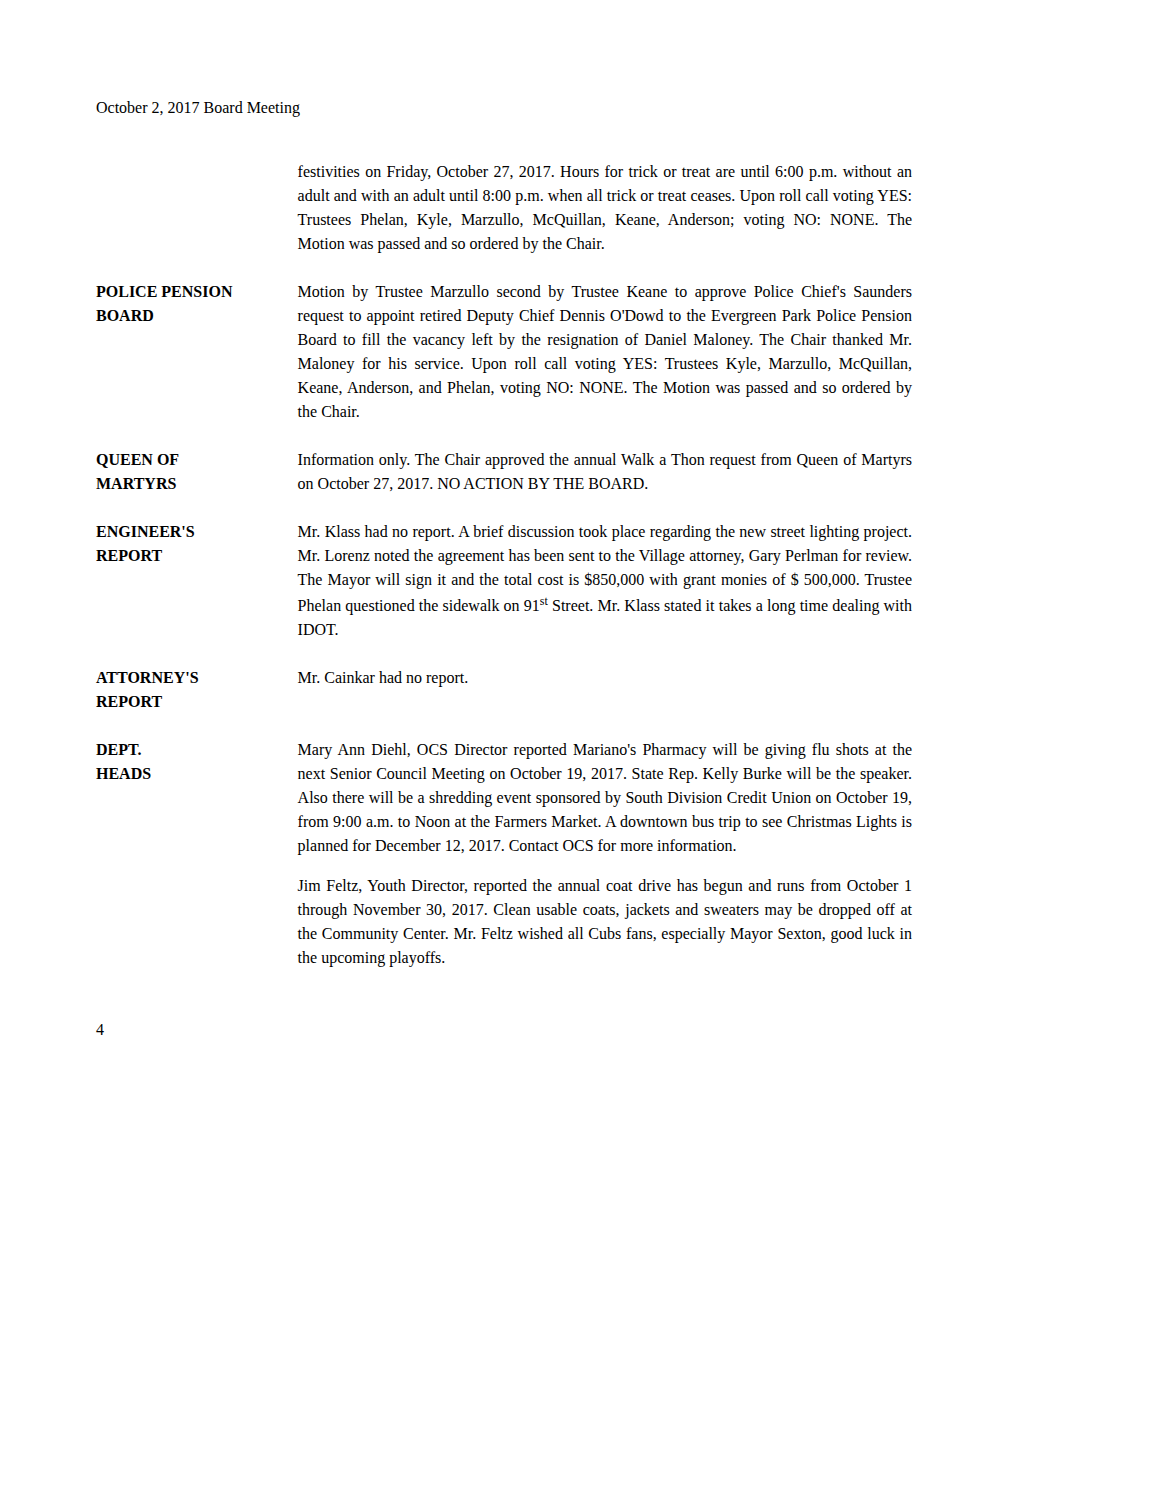October 2, 2017 Board Meeting
festivities on Friday, October 27, 2017. Hours for trick or treat are until 6:00 p.m. without an adult and with an adult until 8:00 p.m. when all trick or treat ceases. Upon roll call voting YES: Trustees Phelan, Kyle, Marzullo, McQuillan, Keane, Anderson; voting NO: NONE. The Motion was passed and so ordered by the Chair.
Police Pension
Board
Motion by Trustee Marzullo second by Trustee Keane to approve Police Chief's Saunders request to appoint retired Deputy Chief Dennis O'Dowd to the Evergreen Park Police Pension Board to fill the vacancy left by the resignation of Daniel Maloney. The Chair thanked Mr. Maloney for his service. Upon roll call voting YES: Trustees Kyle, Marzullo, McQuillan, Keane, Anderson, and Phelan, voting NO: NONE. The Motion was passed and so ordered by the Chair.
Queen of
Martyrs
Information only. The Chair approved the annual Walk a Thon request from Queen of Martyrs on October 27, 2017. NO ACTION BY THE BOARD.
Engineer's
Report
Mr. Klass had no report. A brief discussion took place regarding the new street lighting project. Mr. Lorenz noted the agreement has been sent to the Village attorney, Gary Perlman for review. The Mayor will sign it and the total cost is $850,000 with grant monies of $ 500,000. Trustee Phelan questioned the sidewalk on 91st Street. Mr. Klass stated it takes a long time dealing with IDOT.
Attorney's
Report
Mr. Cainkar had no report.
Dept.
Heads
Mary Ann Diehl, OCS Director reported Mariano's Pharmacy will be giving flu shots at the next Senior Council Meeting on October 19, 2017. State Rep. Kelly Burke will be the speaker. Also there will be a shredding event sponsored by South Division Credit Union on October 19, from 9:00 a.m. to Noon at the Farmers Market. A downtown bus trip to see Christmas Lights is planned for December 12, 2017. Contact OCS for more information.
Jim Feltz, Youth Director, reported the annual coat drive has begun and runs from October 1 through November 30, 2017. Clean usable coats, jackets and sweaters may be dropped off at the Community Center. Mr. Feltz wished all Cubs fans, especially Mayor Sexton, good luck in the upcoming playoffs.
4